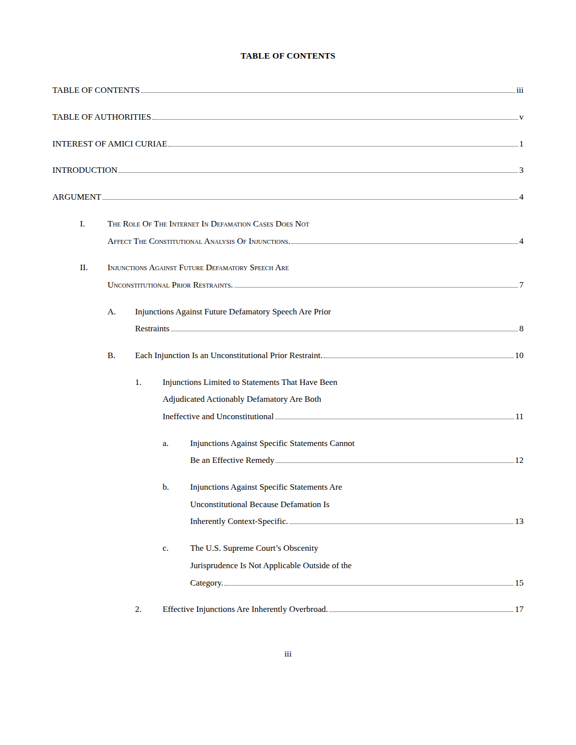TABLE OF CONTENTS
TABLE OF CONTENTS iii
TABLE OF AUTHORITIES v
INTEREST OF AMICI CURIAE 1
INTRODUCTION 3
ARGUMENT 4
I.
The Role Of The Internet In Defamation Cases Does Not
Affect The Constitutional Analysis Of Injunctions. 4
II.
Injunctions Against Future Defamatory Speech Are
Unconstitutional Prior Restraints. 7
A.
Injunctions Against Future Defamatory Speech Are Prior
Restraints 8
B.
Each Injunction Is an Unconstitutional Prior Restraint. 10
1.
Injunctions Limited to Statements That Have Been
Adjudicated Actionably Defamatory Are Both
Ineffective and Unconstitutional 11
a.
Injunctions Against Specific Statements Cannot
Be an Effective Remedy 12
b.
Injunctions Against Specific Statements Are
Unconstitutional Because Defamation Is
Inherently Context-Specific. 13
c.
The U.S. Supreme Court’s Obscenity
Jurisprudence Is Not Applicable Outside of the
Category. 15
2.
Effective Injunctions Are Inherently Overbroad. 17
iii